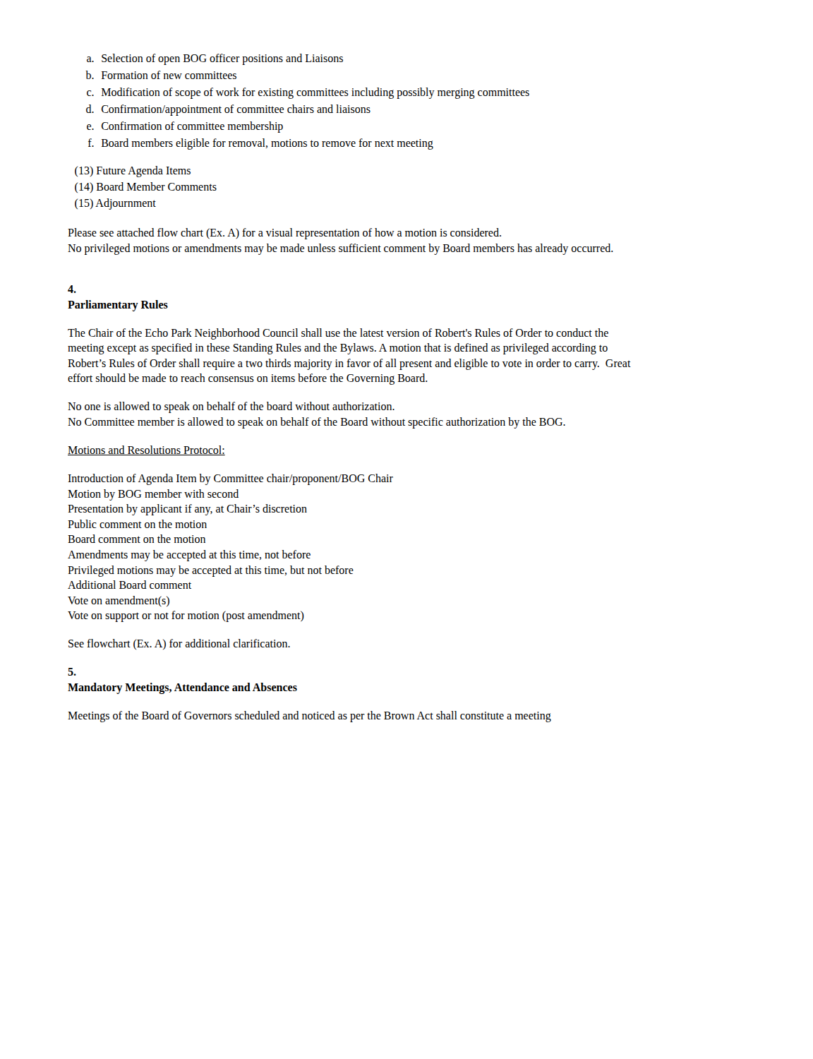Selection of open BOG officer positions and Liaisons
Formation of new committees
Modification of scope of work for existing committees including possibly merging committees
Confirmation/appointment of committee chairs and liaisons
Confirmation of committee membership
Board members eligible for removal, motions to remove for next meeting
(13) Future Agenda Items
(14) Board Member Comments
(15) Adjournment
Please see attached flow chart (Ex. A) for a visual representation of how a motion is considered.
No privileged motions or amendments may be made unless sufficient comment by Board members has already occurred.
4.
Parliamentary Rules
The Chair of the Echo Park Neighborhood Council shall use the latest version of Robert's Rules of Order to conduct the meeting except as specified in these Standing Rules and the Bylaws. A motion that is defined as privileged according to Robert’s Rules of Order shall require a two thirds majority in favor of all present and eligible to vote in order to carry. Great effort should be made to reach consensus on items before the Governing Board.
No one is allowed to speak on behalf of the board without authorization.
No Committee member is allowed to speak on behalf of the Board without specific authorization by the BOG.
Motions and Resolutions Protocol:
Introduction of Agenda Item by Committee chair/proponent/BOG Chair
Motion by BOG member with second
Presentation by applicant if any, at Chair’s discretion
Public comment on the motion
Board comment on the motion
Amendments may be accepted at this time, not before
Privileged motions may be accepted at this time, but not before
Additional Board comment
Vote on amendment(s)
Vote on support or not for motion (post amendment)
See flowchart (Ex. A) for additional clarification.
5.
Mandatory Meetings, Attendance and Absences
Meetings of the Board of Governors scheduled and noticed as per the Brown Act shall constitute a meeting